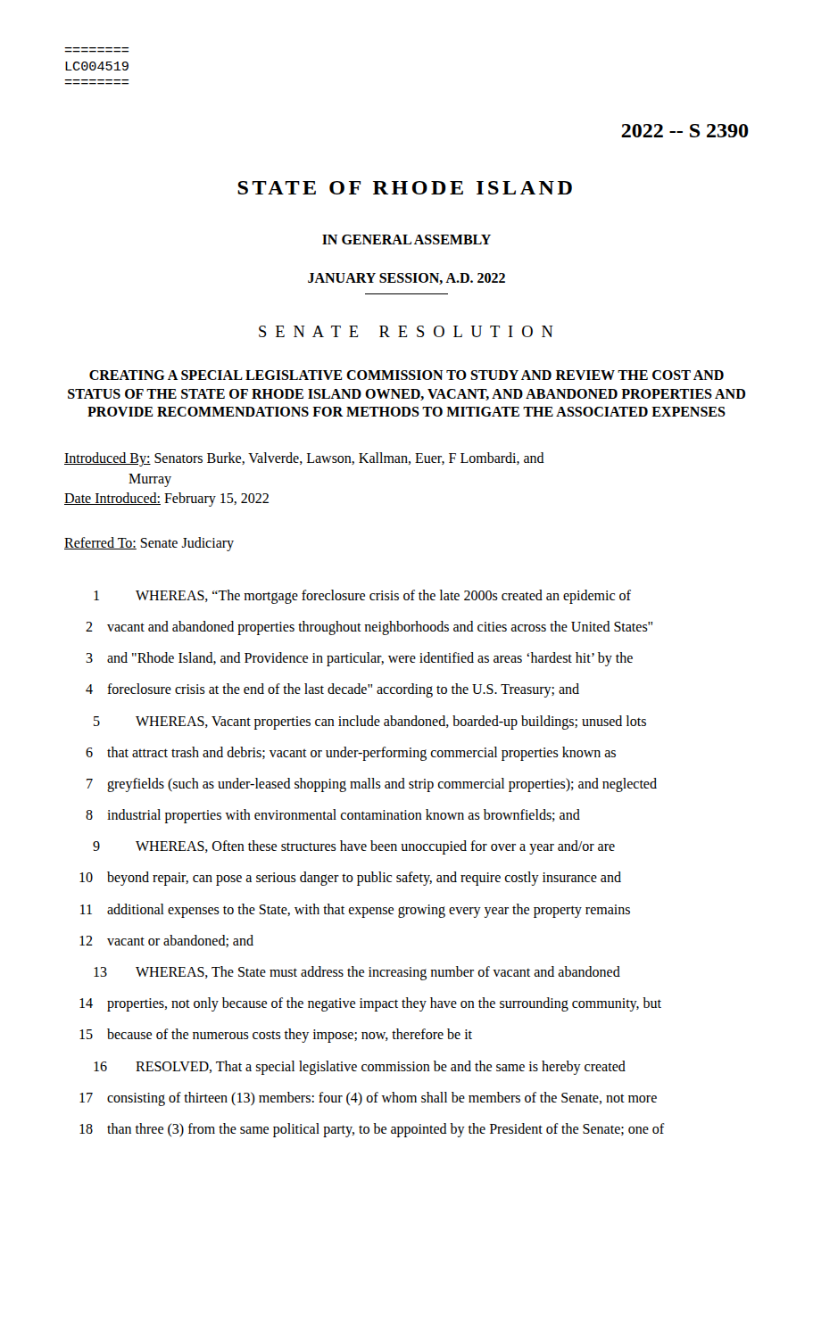========
LC004519
========
2022 -- S 2390
STATE OF RHODE ISLAND
IN GENERAL ASSEMBLY
JANUARY SESSION, A.D. 2022
S E N A T E R E S O L U T I O N
CREATING A SPECIAL LEGISLATIVE COMMISSION TO STUDY AND REVIEW THE COST AND STATUS OF THE STATE OF RHODE ISLAND OWNED, VACANT, AND ABANDONED PROPERTIES AND PROVIDE RECOMMENDATIONS FOR METHODS TO MITIGATE THE ASSOCIATED EXPENSES
Introduced By: Senators Burke, Valverde, Lawson, Kallman, Euer, F Lombardi, and
Murray
Date Introduced: February 15, 2022
Referred To: Senate Judiciary
WHEREAS, “The mortgage foreclosure crisis of the late 2000s created an epidemic of
vacant and abandoned properties throughout neighborhoods and cities across the United States"
and "Rhode Island, and Providence in particular, were identified as areas ‘hardest hit’ by the
foreclosure crisis at the end of the last decade" according to the U.S. Treasury; and
WHEREAS, Vacant properties can include abandoned, boarded-up buildings; unused lots
that attract trash and debris; vacant or under-performing commercial properties known as
greyfields (such as under-leased shopping malls and strip commercial properties); and neglected
industrial properties with environmental contamination known as brownfields; and
WHEREAS, Often these structures have been unoccupied for over a year and/or are
beyond repair, can pose a serious danger to public safety, and require costly insurance and
additional expenses to the State, with that expense growing every year the property remains
vacant or abandoned; and
WHEREAS, The State must address the increasing number of vacant and abandoned
properties, not only because of the negative impact they have on the surrounding community, but
because of the numerous costs they impose; now, therefore be it
RESOLVED, That a special legislative commission be and the same is hereby created
consisting of thirteen (13) members: four (4) of whom shall be members of the Senate, not more
than three (3) from the same political party, to be appointed by the President of the Senate; one of